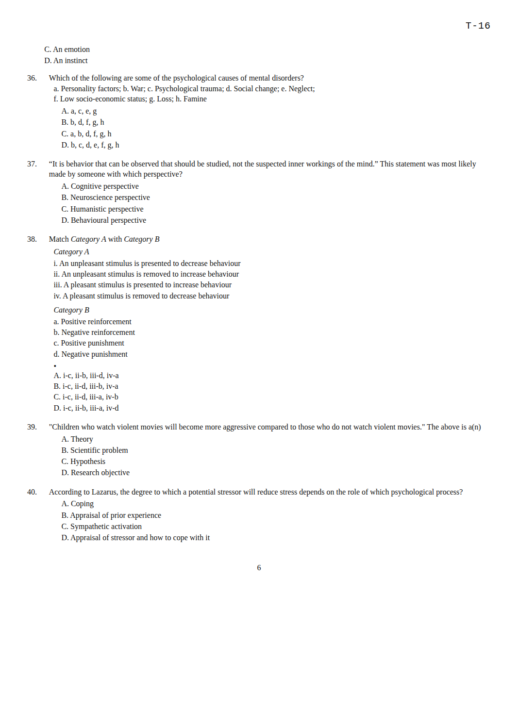T-16
C. An emotion
D. An instinct
36. Which of the following are some of the psychological causes of mental disorders?
a. Personality factors; b. War; c. Psychological trauma; d. Social change; e. Neglect;
f. Low socio-economic status; g. Loss; h. Famine
A. a, c, e, g
B. b, d, f, g, h
C. a, b, d, f, g, h
D. b, c, d, e, f, g, h
37. “It is behavior that can be observed that should be studied, not the suspected inner workings of the mind.” This statement was most likely made by someone with which perspective?
A. Cognitive perspective
B. Neuroscience perspective
C. Humanistic perspective
D. Behavioural perspective
38. Match Category A with Category B
Category A
i. An unpleasant stimulus is presented to decrease behaviour
ii. An unpleasant stimulus is removed to increase behaviour
iii. A pleasant stimulus is presented to increase behaviour
iv. A pleasant stimulus is removed to decrease behaviour
Category B
a. Positive reinforcement
b. Negative reinforcement
c. Positive punishment
d. Negative punishment
•
A. i-c, ii-b, iii-d, iv-a
B. i-c, ii-d, iii-b, iv-a
C. i-c, ii-d, iii-a, iv-b
D. i-c, ii-b, iii-a, iv-d
39. "Children who watch violent movies will become more aggressive compared to those who do not watch violent movies." The above is a(n)
A. Theory
B. Scientific problem
C. Hypothesis
D. Research objective
40. According to Lazarus, the degree to which a potential stressor will reduce stress depends on the role of which psychological process?
A. Coping
B. Appraisal of prior experience
C. Sympathetic activation
D. Appraisal of stressor and how to cope with it
6